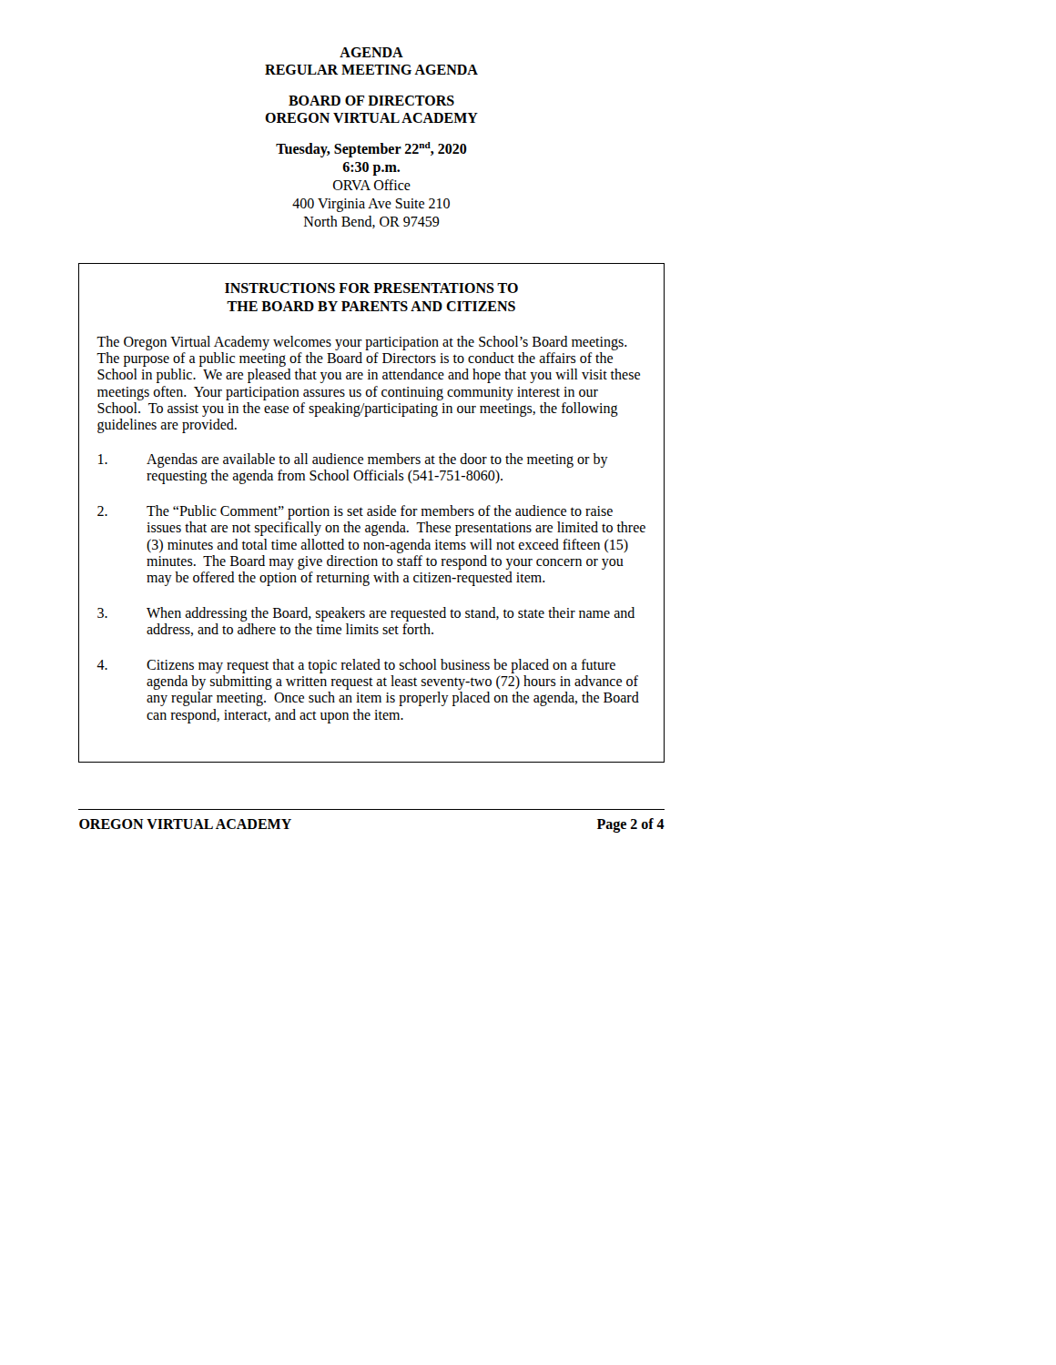AGENDA
REGULAR MEETING AGENDA
BOARD OF DIRECTORS
OREGON VIRTUAL ACADEMY
Tuesday, September 22nd, 2020
6:30 p.m.
ORVA Office
400 Virginia Ave Suite 210
North Bend, OR 97459
INSTRUCTIONS FOR PRESENTATIONS TO
THE BOARD BY PARENTS AND CITIZENS
The Oregon Virtual Academy welcomes your participation at the School’s Board meetings. The purpose of a public meeting of the Board of Directors is to conduct the affairs of the School in public. We are pleased that you are in attendance and hope that you will visit these meetings often. Your participation assures us of continuing community interest in our School. To assist you in the ease of speaking/participating in our meetings, the following guidelines are provided.
Agendas are available to all audience members at the door to the meeting or by requesting the agenda from School Officials (541-751-8060).
The “Public Comment” portion is set aside for members of the audience to raise issues that are not specifically on the agenda. These presentations are limited to three (3) minutes and total time allotted to non-agenda items will not exceed fifteen (15) minutes. The Board may give direction to staff to respond to your concern or you may be offered the option of returning with a citizen-requested item.
When addressing the Board, speakers are requested to stand, to state their name and address, and to adhere to the time limits set forth.
Citizens may request that a topic related to school business be placed on a future agenda by submitting a written request at least seventy-two (72) hours in advance of any regular meeting. Once such an item is properly placed on the agenda, the Board can respond, interact, and act upon the item.
OREGON VIRTUAL ACADEMY Page 2 of 4